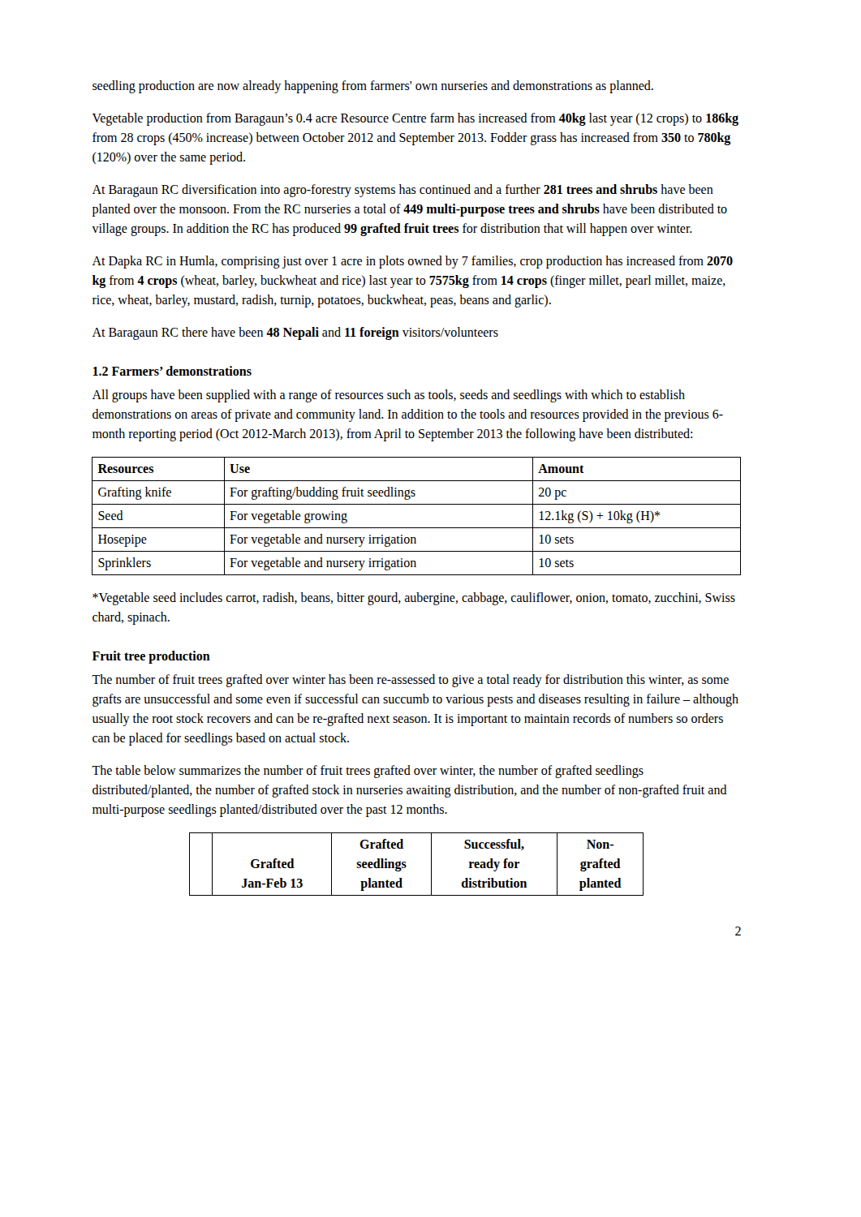seedling production are now already happening from farmers' own nurseries and demonstrations as planned.
Vegetable production from Baragaun’s 0.4 acre Resource Centre farm has increased from 40kg last year (12 crops) to 186kg from 28 crops (450% increase) between October 2012 and September 2013. Fodder grass has increased from 350 to 780kg (120%) over the same period.
At Baragaun RC diversification into agro-forestry systems has continued and a further 281 trees and shrubs have been planted over the monsoon. From the RC nurseries a total of 449 multi-purpose trees and shrubs have been distributed to village groups. In addition the RC has produced 99 grafted fruit trees for distribution that will happen over winter.
At Dapka RC in Humla, comprising just over 1 acre in plots owned by 7 families, crop production has increased from 2070 kg from 4 crops (wheat, barley, buckwheat and rice) last year to 7575kg from 14 crops (finger millet, pearl millet, maize, rice, wheat, barley, mustard, radish, turnip, potatoes, buckwheat, peas, beans and garlic).
At Baragaun RC there have been 48 Nepali and 11 foreign visitors/volunteers
1.2 Farmers’ demonstrations
All groups have been supplied with a range of resources such as tools, seeds and seedlings with which to establish demonstrations on areas of private and community land. In addition to the tools and resources provided in the previous 6-month reporting period (Oct 2012-March 2013), from April to September 2013 the following have been distributed:
| Resources | Use | Amount |
| --- | --- | --- |
| Grafting knife | For grafting/budding fruit seedlings | 20 pc |
| Seed | For vegetable growing | 12.1kg (S) + 10kg (H)* |
| Hosepipe | For vegetable and nursery irrigation | 10 sets |
| Sprinklers | For vegetable and nursery irrigation | 10 sets |
*Vegetable seed includes carrot, radish, beans, bitter gourd, aubergine, cabbage, cauliflower, onion, tomato, zucchini, Swiss chard, spinach.
Fruit tree production
The number of fruit trees grafted over winter has been re-assessed to give a total ready for distribution this winter, as some grafts are unsuccessful and some even if successful can succumb to various pests and diseases resulting in failure – although usually the root stock recovers and can be re-grafted next season. It is important to maintain records of numbers so orders can be placed for seedlings based on actual stock.
The table below summarizes the number of fruit trees grafted over winter, the number of grafted seedlings distributed/planted, the number of grafted stock in nurseries awaiting distribution, and the number of non-grafted fruit and multi-purpose seedlings planted/distributed over the past 12 months.
| | Grafted Jan-Feb 13 | Grafted seedlings planted | Successful, ready for distribution | Non- grafted planted |
2